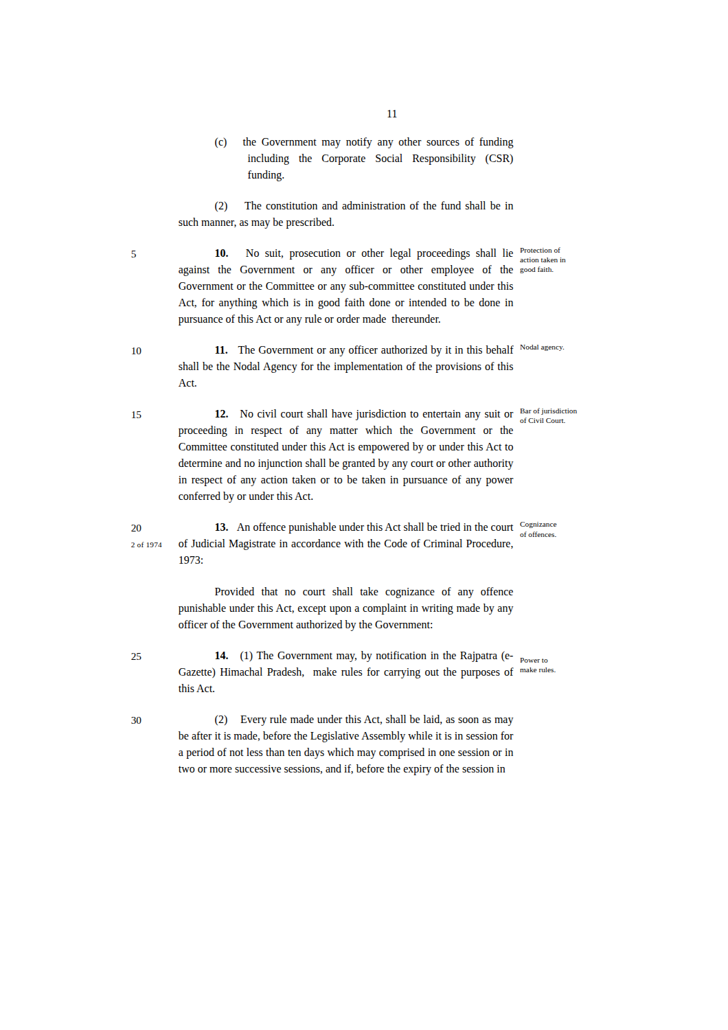11
(c) the Government may notify any other sources of funding including the Corporate Social Responsibility (CSR) funding.
(2) The constitution and administration of the fund shall be in such manner, as may be prescribed.
5
10. No suit, prosecution or other legal proceedings shall lie against the Government or any officer or other employee of the Government or the Committee or any sub-committee constituted under this Act, for anything which is in good faith done or intended to be done in pursuance of this Act or any rule or order made thereunder.
Protection of action taken in good faith.
10
11. The Government or any officer authorized by it in this behalf shall be the Nodal Agency for the implementation of the provisions of this Act.
Nodal agency.
15
12. No civil court shall have jurisdiction to entertain any suit or proceeding in respect of any matter which the Government or the Committee constituted under this Act is empowered by or under this Act to determine and no injunction shall be granted by any court or other authority in respect of any action taken or to be taken in pursuance of any power conferred by or under this Act.
Bar of jurisdiction of Civil Court.
20
2 of 1974
13. An offence punishable under this Act shall be tried in the court of Judicial Magistrate in accordance with the Code of Criminal Procedure, 1973:
Cognizance of offences.
Provided that no court shall take cognizance of any offence punishable under this Act, except upon a complaint in writing made by any officer of the Government authorized by the Government:
25
14. (1) The Government may, by notification in the Rajpatra (e-Gazette) Himachal Pradesh, make rules for carrying out the purposes of this Act.
Power to make rules.
30
(2) Every rule made under this Act, shall be laid, as soon as may be after it is made, before the Legislative Assembly while it is in session for a period of not less than ten days which may comprised in one session or in two or more successive sessions, and if, before the expiry of the session in